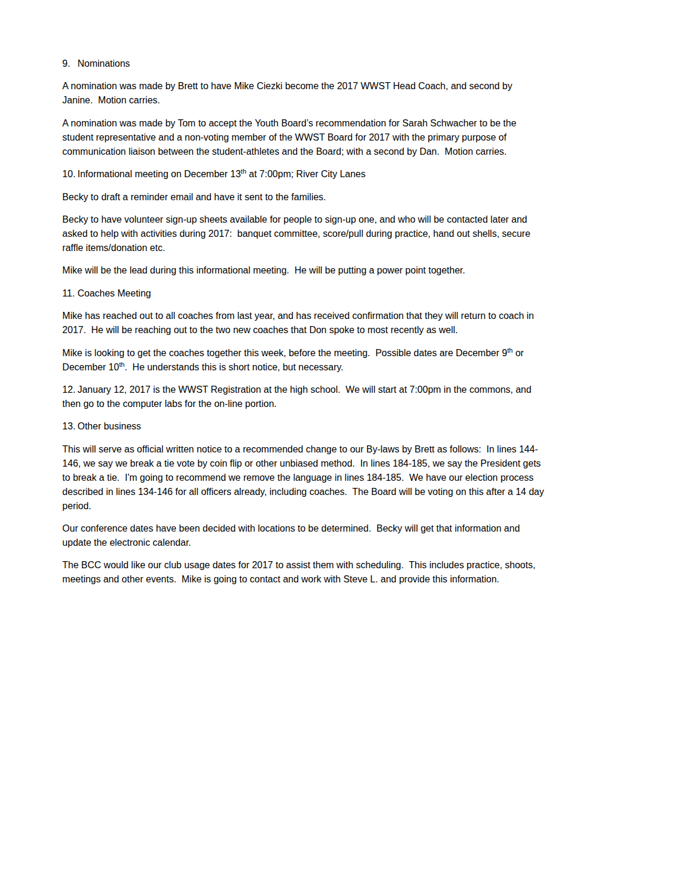9. Nominations
A nomination was made by Brett to have Mike Ciezki become the 2017 WWST Head Coach, and second by Janine. Motion carries.
A nomination was made by Tom to accept the Youth Board’s recommendation for Sarah Schwacher to be the student representative and a non-voting member of the WWST Board for 2017 with the primary purpose of communication liaison between the student-athletes and the Board; with a second by Dan. Motion carries.
10. Informational meeting on December 13th at 7:00pm; River City Lanes
Becky to draft a reminder email and have it sent to the families.
Becky to have volunteer sign-up sheets available for people to sign-up one, and who will be contacted later and asked to help with activities during 2017: banquet committee, score/pull during practice, hand out shells, secure raffle items/donation etc.
Mike will be the lead during this informational meeting. He will be putting a power point together.
11. Coaches Meeting
Mike has reached out to all coaches from last year, and has received confirmation that they will return to coach in 2017. He will be reaching out to the two new coaches that Don spoke to most recently as well.
Mike is looking to get the coaches together this week, before the meeting. Possible dates are December 9th or December 10th. He understands this is short notice, but necessary.
12. January 12, 2017 is the WWST Registration at the high school. We will start at 7:00pm in the commons, and then go to the computer labs for the on-line portion.
13. Other business
This will serve as official written notice to a recommended change to our By-laws by Brett as follows: In lines 144-146, we say we break a tie vote by coin flip or other unbiased method. In lines 184-185, we say the President gets to break a tie. I'm going to recommend we remove the language in lines 184-185. We have our election process described in lines 134-146 for all officers already, including coaches. The Board will be voting on this after a 14 day period.
Our conference dates have been decided with locations to be determined. Becky will get that information and update the electronic calendar.
The BCC would like our club usage dates for 2017 to assist them with scheduling. This includes practice, shoots, meetings and other events. Mike is going to contact and work with Steve L. and provide this information.